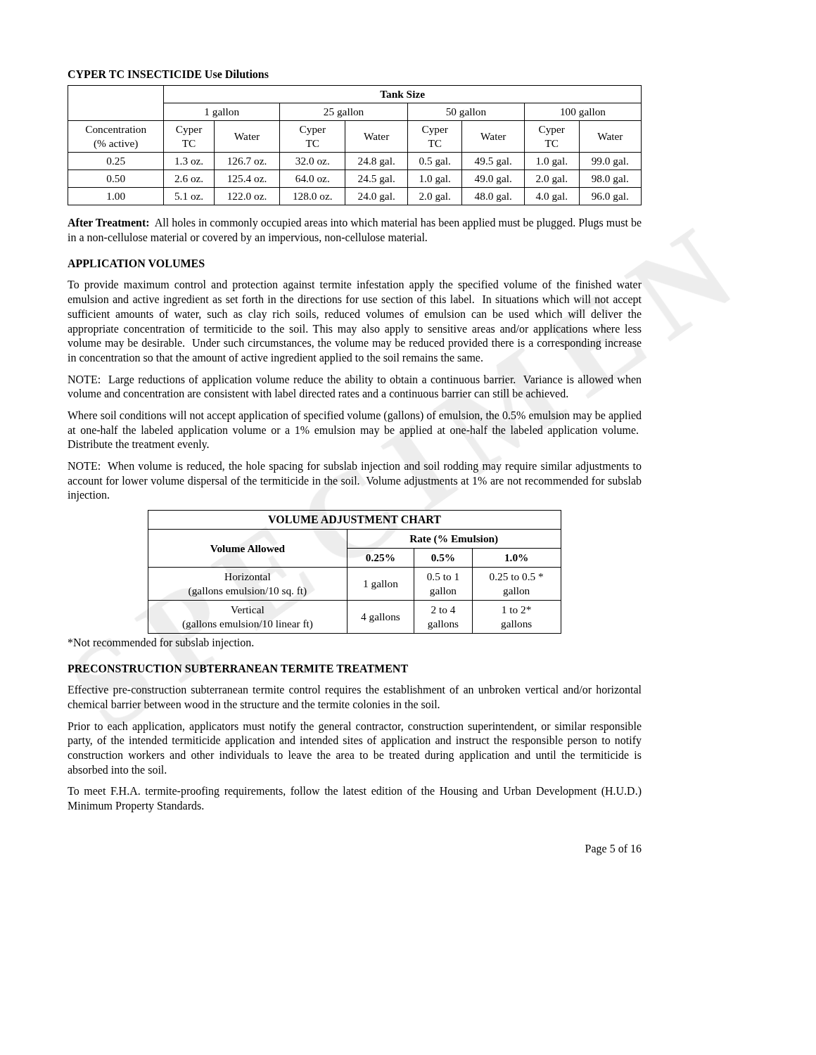SPECIMEN
CYPER TC INSECTICIDE Use Dilutions
| | Tank Size |
| 1 gallon | 25 gallon | 50 gallon | 100 gallon |
| Concentration (% active) | Cyper TC | Water | Cyper TC | Water | Cyper TC | Water | Cyper TC | Water |
| 0.25 | 1.3 oz. | 126.7 oz. | 32.0 oz. | 24.8 gal. | 0.5 gal. | 49.5 gal. | 1.0 gal. | 99.0 gal. |
| 0.50 | 2.6 oz. | 125.4 oz. | 64.0 oz. | 24.5 gal. | 1.0 gal. | 49.0 gal. | 2.0 gal. | 98.0 gal. |
| 1.00 | 5.1 oz. | 122.0 oz. | 128.0 oz. | 24.0 gal. | 2.0 gal. | 48.0 gal. | 4.0 gal. | 96.0 gal. |
After Treatment: All holes in commonly occupied areas into which material has been applied must be plugged. Plugs must be in a non-cellulose material or covered by an impervious, non-cellulose material.
APPLICATION VOLUMES
To provide maximum control and protection against termite infestation apply the specified volume of the finished water emulsion and active ingredient as set forth in the directions for use section of this label. In situations which will not accept sufficient amounts of water, such as clay rich soils, reduced volumes of emulsion can be used which will deliver the appropriate concentration of termiticide to the soil. This may also apply to sensitive areas and/or applications where less volume may be desirable. Under such circumstances, the volume may be reduced provided there is a corresponding increase in concentration so that the amount of active ingredient applied to the soil remains the same.
NOTE: Large reductions of application volume reduce the ability to obtain a continuous barrier. Variance is allowed when volume and concentration are consistent with label directed rates and a continuous barrier can still be achieved.
Where soil conditions will not accept application of specified volume (gallons) of emulsion, the 0.5% emulsion may be applied at one-half the labeled application volume or a 1% emulsion may be applied at one-half the labeled application volume. Distribute the treatment evenly.
NOTE: When volume is reduced, the hole spacing for subslab injection and soil rodding may require similar adjustments to account for lower volume dispersal of the termiticide in the soil. Volume adjustments at 1% are not recommended for subslab injection.
| VOLUME ADJUSTMENT CHART |
| Volume Allowed | Rate (% Emulsion) |
| 0.25% | 0.5% | 1.0% |
| Horizontal (gallons emulsion/10 sq. ft) | 1 gallon | 0.5 to 1 gallon | 0.25 to 0.5 * gallon |
| Vertical (gallons emulsion/10 linear ft) | 4 gallons | 2 to 4 gallons | 1 to 2* gallons |
*Not recommended for subslab injection.
PRECONSTRUCTION SUBTERRANEAN TERMITE TREATMENT
Effective pre-construction subterranean termite control requires the establishment of an unbroken vertical and/or horizontal chemical barrier between wood in the structure and the termite colonies in the soil.
Prior to each application, applicators must notify the general contractor, construction superintendent, or similar responsible party, of the intended termiticide application and intended sites of application and instruct the responsible person to notify construction workers and other individuals to leave the area to be treated during application and until the termiticide is absorbed into the soil.
To meet F.H.A. termite-proofing requirements, follow the latest edition of the Housing and Urban Development (H.U.D.) Minimum Property Standards.
Page 5 of 16